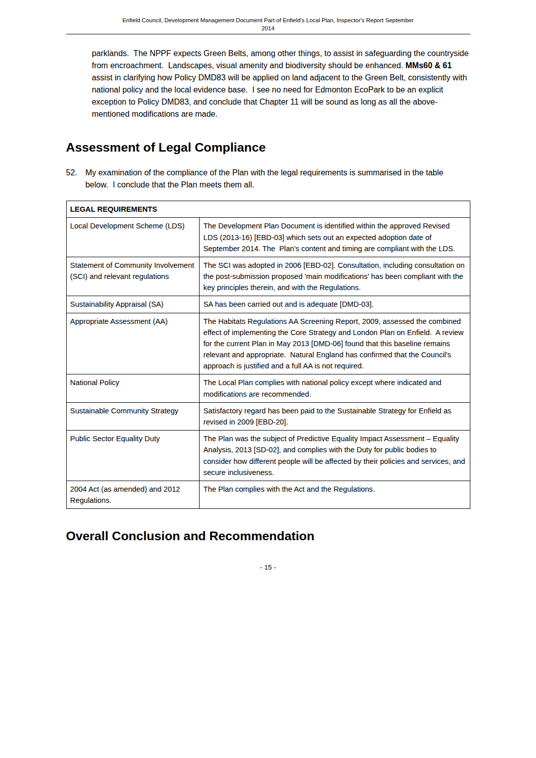Enfield Council, Development Management Document Part of Enfield's Local Plan, Inspector's Report September
2014
parklands. The NPPF expects Green Belts, among other things, to assist in safeguarding the countryside from encroachment. Landscapes, visual amenity and biodiversity should be enhanced. MMs60 & 61 assist in clarifying how Policy DMD83 will be applied on land adjacent to the Green Belt, consistently with national policy and the local evidence base. I see no need for Edmonton EcoPark to be an explicit exception to Policy DMD83, and conclude that Chapter 11 will be sound as long as all the above-mentioned modifications are made.
Assessment of Legal Compliance
52.
My examination of the compliance of the Plan with the legal requirements is summarised in the table below. I conclude that the Plan meets them all.
| LEGAL REQUIREMENTS |
| --- |
| Local Development Scheme (LDS) | The Development Plan Document is identified within the approved Revised LDS (2013-16) [EBD-03] which sets out an expected adoption date of September 2014. The Plan's content and timing are compliant with the LDS. |
| Statement of Community Involvement (SCI) and relevant regulations | The SCI was adopted in 2006 [EBD-02]. Consultation, including consultation on the post-submission proposed 'main modifications' has been compliant with the key principles therein, and with the Regulations. |
| Sustainability Appraisal (SA) | SA has been carried out and is adequate [DMD-03]. |
| Appropriate Assessment (AA) | The Habitats Regulations AA Screening Report, 2009, assessed the combined effect of implementing the Core Strategy and London Plan on Enfield. A review for the current Plan in May 2013 [DMD-06] found that this baseline remains relevant and appropriate. Natural England has confirmed that the Council's approach is justified and a full AA is not required. |
| National Policy | The Local Plan complies with national policy except where indicated and modifications are recommended. |
| Sustainable Community Strategy | Satisfactory regard has been paid to the Sustainable Strategy for Enfield as revised in 2009 [EBD-20]. |
| Public Sector Equality Duty | The Plan was the subject of Predictive Equality Impact Assessment – Equality Analysis, 2013 [SD-02], and complies with the Duty for public bodies to consider how different people will be affected by their policies and services, and secure inclusiveness. |
| 2004 Act (as amended) and 2012 Regulations. | The Plan complies with the Act and the Regulations. |
Overall Conclusion and Recommendation
- 15 -